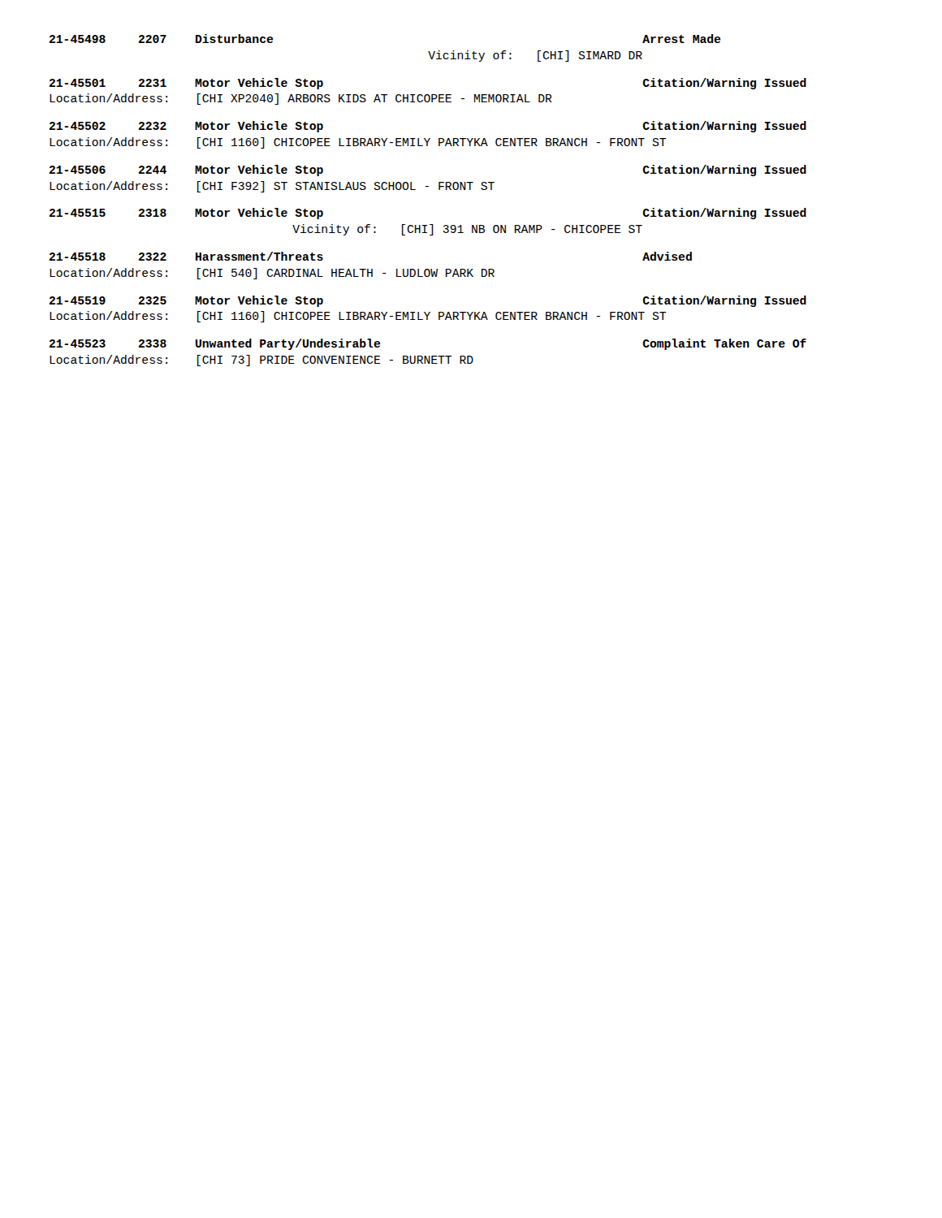| 21-45498 | 2207 | Disturbance | Arrest Made |
| | Vicinity of: [CHI] SIMARD DR | |
| 21-45501 | 2231 | Motor Vehicle Stop | Citation/Warning Issued |
| Location/Address: | [CHI XP2040] ARBORS KIDS AT CHICOPEE - MEMORIAL DR |
| 21-45502 | 2232 | Motor Vehicle Stop | Citation/Warning Issued |
| Location/Address: | [CHI 1160] CHICOPEE LIBRARY-EMILY PARTYKA CENTER BRANCH - FRONT ST |
| 21-45506 | 2244 | Motor Vehicle Stop | Citation/Warning Issued |
| Location/Address: | [CHI F392] ST STANISLAUS SCHOOL - FRONT ST |
| 21-45515 | 2318 | Motor Vehicle Stop | Citation/Warning Issued |
| | Vicinity of: [CHI] 391 NB ON RAMP - CHICOPEE ST | |
| 21-45518 | 2322 | Harassment/Threats | Advised |
| Location/Address: | [CHI 540] CARDINAL HEALTH - LUDLOW PARK DR |
| 21-45519 | 2325 | Motor Vehicle Stop | Citation/Warning Issued |
| Location/Address: | [CHI 1160] CHICOPEE LIBRARY-EMILY PARTYKA CENTER BRANCH - FRONT ST |
| 21-45523 | 2338 | Unwanted Party/Undesirable | Complaint Taken Care Of |
| Location/Address: | [CHI 73] PRIDE CONVENIENCE - BURNETT RD |